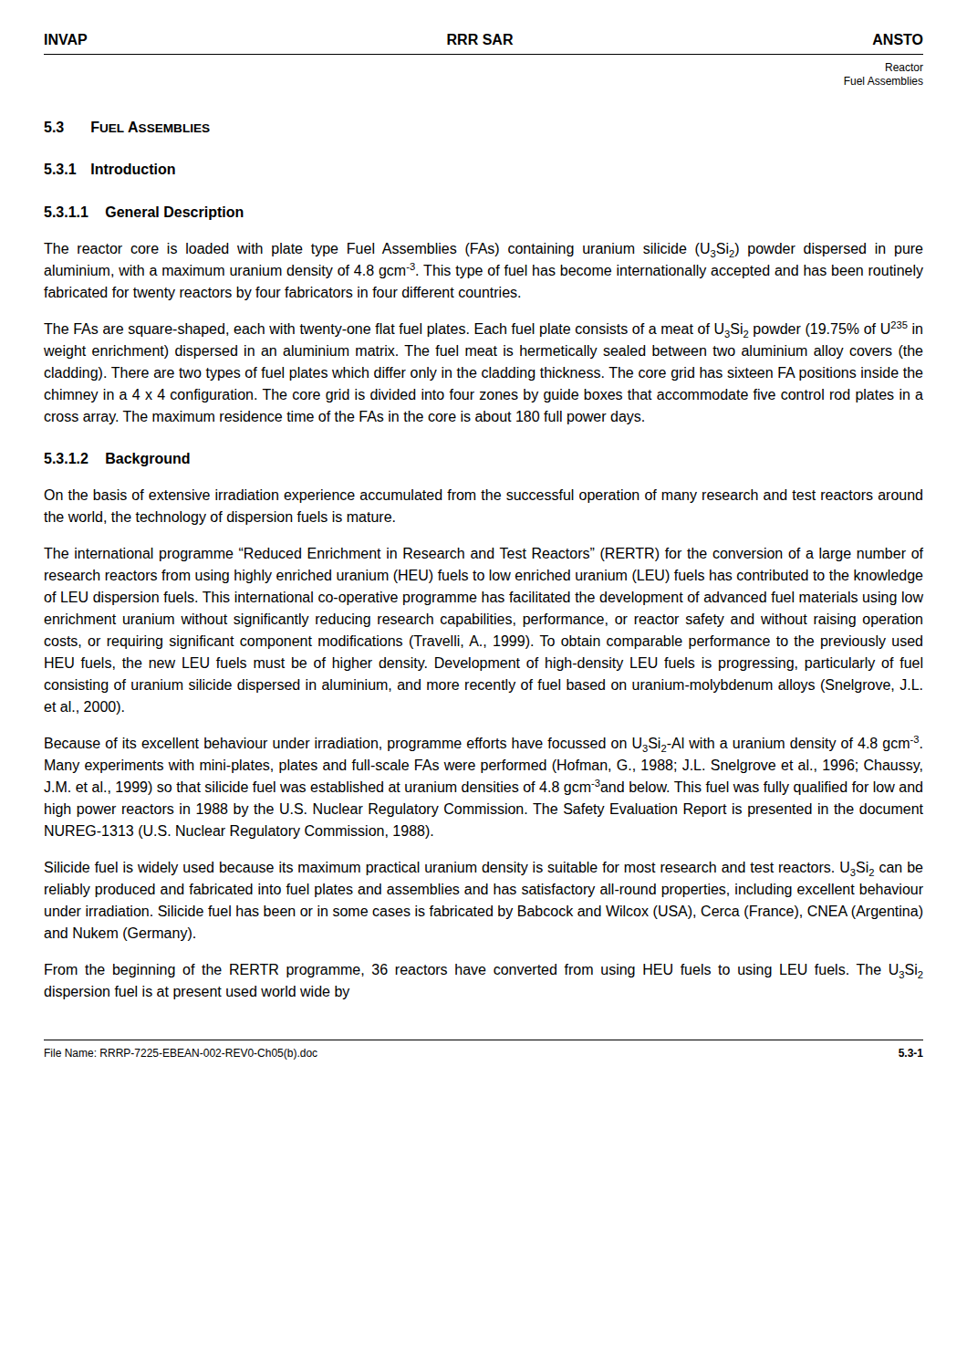INVAP RRR SAR ANSTO
Reactor
Fuel Assemblies
5.3 FUEL ASSEMBLIES
5.3.1 Introduction
5.3.1.1 General Description
The reactor core is loaded with plate type Fuel Assemblies (FAs) containing uranium silicide (U3Si2) powder dispersed in pure aluminium, with a maximum uranium density of 4.8 gcm-3. This type of fuel has become internationally accepted and has been routinely fabricated for twenty reactors by four fabricators in four different countries.
The FAs are square-shaped, each with twenty-one flat fuel plates. Each fuel plate consists of a meat of U3Si2 powder (19.75% of U235 in weight enrichment) dispersed in an aluminium matrix. The fuel meat is hermetically sealed between two aluminium alloy covers (the cladding). There are two types of fuel plates which differ only in the cladding thickness. The core grid has sixteen FA positions inside the chimney in a 4 x 4 configuration. The core grid is divided into four zones by guide boxes that accommodate five control rod plates in a cross array. The maximum residence time of the FAs in the core is about 180 full power days.
5.3.1.2 Background
On the basis of extensive irradiation experience accumulated from the successful operation of many research and test reactors around the world, the technology of dispersion fuels is mature.
The international programme “Reduced Enrichment in Research and Test Reactors” (RERTR) for the conversion of a large number of research reactors from using highly enriched uranium (HEU) fuels to low enriched uranium (LEU) fuels has contributed to the knowledge of LEU dispersion fuels. This international co-operative programme has facilitated the development of advanced fuel materials using low enrichment uranium without significantly reducing research capabilities, performance, or reactor safety and without raising operation costs, or requiring significant component modifications (Travelli, A., 1999). To obtain comparable performance to the previously used HEU fuels, the new LEU fuels must be of higher density. Development of high-density LEU fuels is progressing, particularly of fuel consisting of uranium silicide dispersed in aluminium, and more recently of fuel based on uranium-molybdenum alloys (Snelgrove, J.L. et al., 2000).
Because of its excellent behaviour under irradiation, programme efforts have focussed on U3Si2-Al with a uranium density of 4.8 gcm-3. Many experiments with mini-plates, plates and full-scale FAs were performed (Hofman, G., 1988; J.L. Snelgrove et al., 1996; Chaussy, J.M. et al., 1999) so that silicide fuel was established at uranium densities of 4.8 gcm-3and below. This fuel was fully qualified for low and high power reactors in 1988 by the U.S. Nuclear Regulatory Commission. The Safety Evaluation Report is presented in the document NUREG-1313 (U.S. Nuclear Regulatory Commission, 1988).
Silicide fuel is widely used because its maximum practical uranium density is suitable for most research and test reactors. U3Si2 can be reliably produced and fabricated into fuel plates and assemblies and has satisfactory all-round properties, including excellent behaviour under irradiation. Silicide fuel has been or in some cases is fabricated by Babcock and Wilcox (USA), Cerca (France), CNEA (Argentina) and Nukem (Germany).
From the beginning of the RERTR programme, 36 reactors have converted from using HEU fuels to using LEU fuels. The U3Si2 dispersion fuel is at present used world wide by
File Name: RRRP-7225-EBEAN-002-REV0-Ch05(b).doc 5.3-1